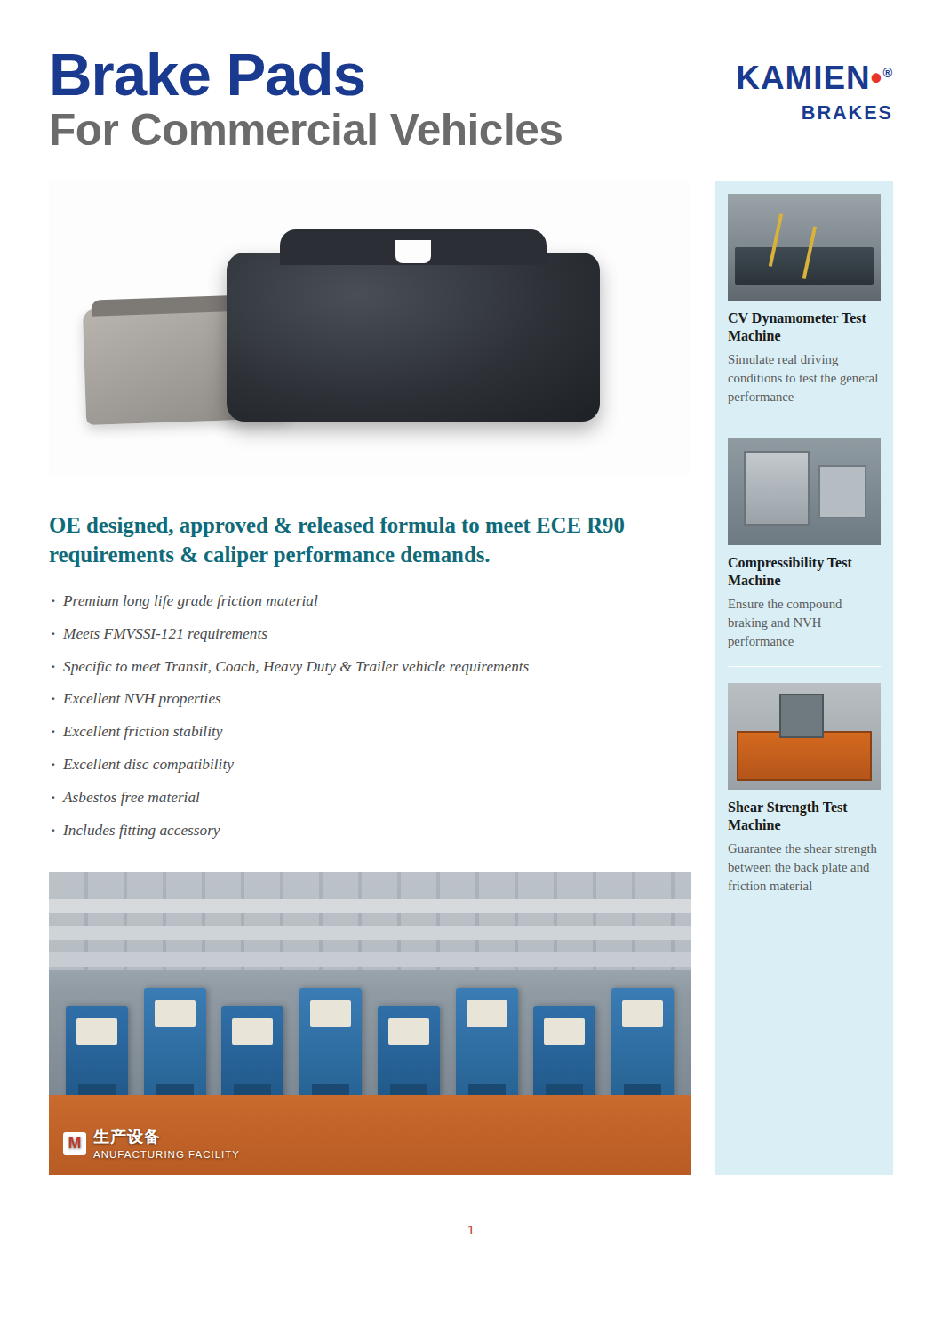Brake Pads
For Commercial Vehicles
KAMIEN•®
BRAKES
OE designed, approved & released formula to meet ECE R90 requirements & caliper performance demands.
Premium long life grade friction material
Meets FMVSSI-121 requirements
Specific to meet Transit, Coach, Heavy Duty & Trailer vehicle requirements
Excellent NVH properties
Excellent friction stability
Excellent disc compatibility
Asbestos free material
Includes fitting accessory
M 生产设备 ANUFACTURING FACILITY
CV Dynamometer Test Machine
Simulate real driving conditions to test the general performance
Compressibility Test Machine
Ensure the compound braking and NVH performance
Shear Strength Test Machine
Guarantee the shear strength between the back plate and friction material
1